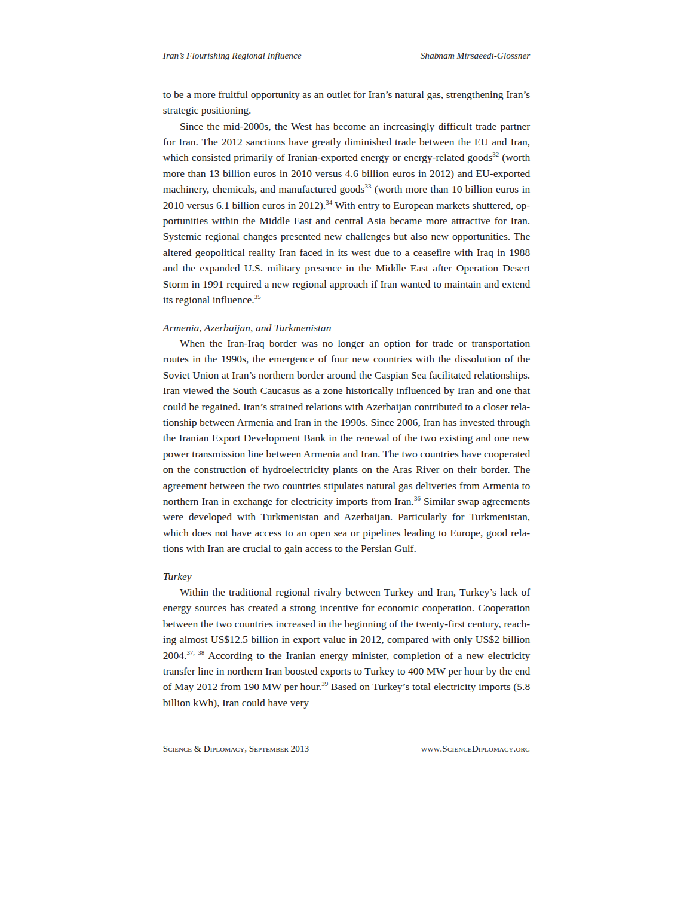Iran’s Flourishing Regional Influence
Shabnam Mirsaeedi-Glossner
to be a more fruitful opportunity as an outlet for Iran’s natural gas, strengthening Iran’s strategic positioning.
Since the mid-2000s, the West has become an increasingly difficult trade partner for Iran. The 2012 sanctions have greatly diminished trade between the EU and Iran, which consisted primarily of Iranian-exported energy or energy-related goods32 (worth more than 13 billion euros in 2010 versus 4.6 billion euros in 2012) and EU-exported machinery, chemicals, and manufactured goods33 (worth more than 10 billion euros in 2010 versus 6.1 billion euros in 2012).34 With entry to European markets shuttered, opportunities within the Middle East and central Asia became more attractive for Iran. Systemic regional changes presented new challenges but also new opportunities. The altered geopolitical reality Iran faced in its west due to a ceasefire with Iraq in 1988 and the expanded U.S. military presence in the Middle East after Operation Desert Storm in 1991 required a new regional approach if Iran wanted to maintain and extend its regional influence.35
Armenia, Azerbaijan, and Turkmenistan
When the Iran-Iraq border was no longer an option for trade or transportation routes in the 1990s, the emergence of four new countries with the dissolution of the Soviet Union at Iran’s northern border around the Caspian Sea facilitated relationships. Iran viewed the South Caucasus as a zone historically influenced by Iran and one that could be regained. Iran’s strained relations with Azerbaijan contributed to a closer relationship between Armenia and Iran in the 1990s. Since 2006, Iran has invested through the Iranian Export Development Bank in the renewal of the two existing and one new power transmission line between Armenia and Iran. The two countries have cooperated on the construction of hydroelectricity plants on the Aras River on their border. The agreement between the two countries stipulates natural gas deliveries from Armenia to northern Iran in exchange for electricity imports from Iran.36 Similar swap agreements were developed with Turkmenistan and Azerbaijan. Particularly for Turkmenistan, which does not have access to an open sea or pipelines leading to Europe, good relations with Iran are crucial to gain access to the Persian Gulf.
Turkey
Within the traditional regional rivalry between Turkey and Iran, Turkey’s lack of energy sources has created a strong incentive for economic cooperation. Cooperation between the two countries increased in the beginning of the twenty-first century, reaching almost US$12.5 billion in export value in 2012, compared with only US$2 billion 2004.37, 38 According to the Iranian energy minister, completion of a new electricity transfer line in northern Iran boosted exports to Turkey to 400 MW per hour by the end of May 2012 from 190 MW per hour.39 Based on Turkey’s total electricity imports (5.8 billion kWh), Iran could have very
Science & Diplomacy, September 2013
www.ScienceDiplomacy.org